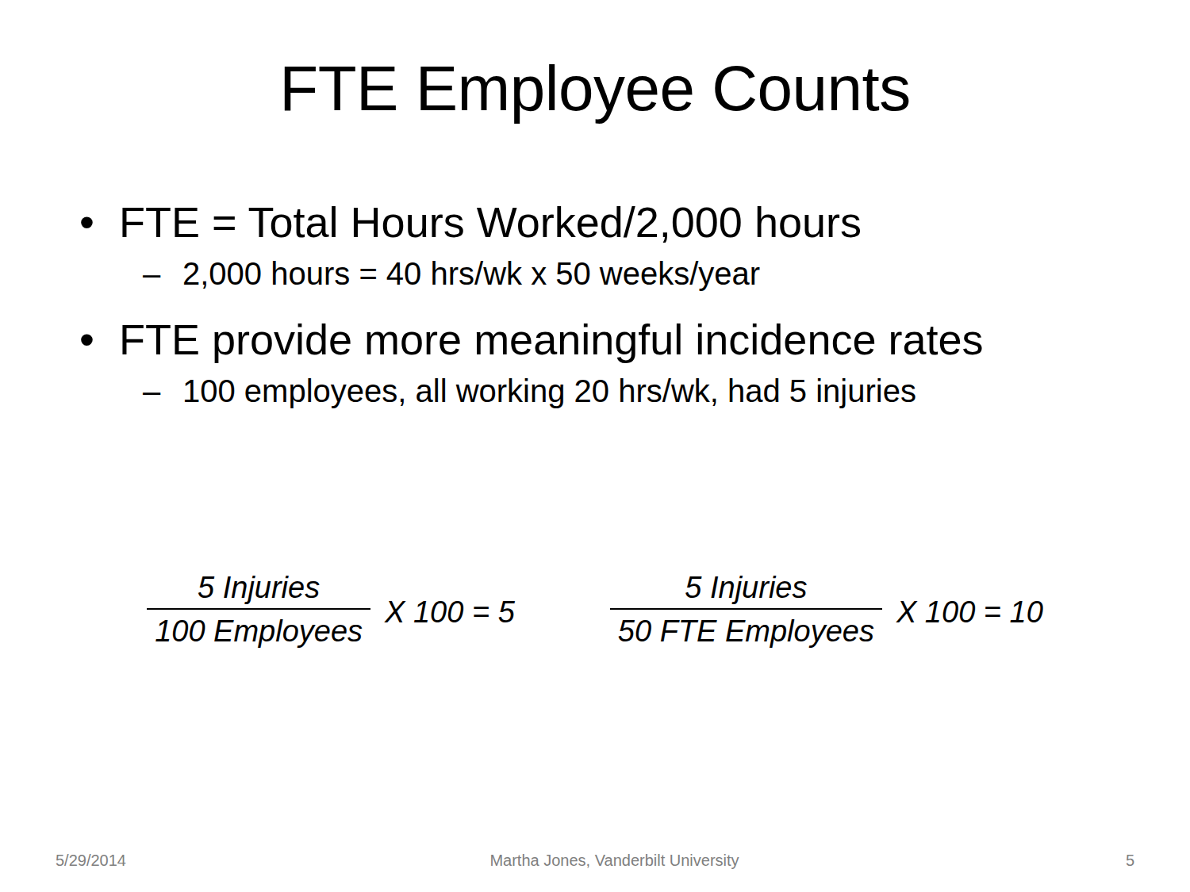FTE Employee Counts
FTE = Total Hours Worked/2,000 hours
2,000 hours = 40 hrs/wk x 50 weeks/year
FTE provide more meaningful incidence rates
100 employees, all working 20 hrs/wk, had 5 injuries
5 Injuries 100 Employees X 100 = 5
5 Injuries 50 FTE Employees X 100 = 10
5/29/2014
Martha Jones, Vanderbilt University
5